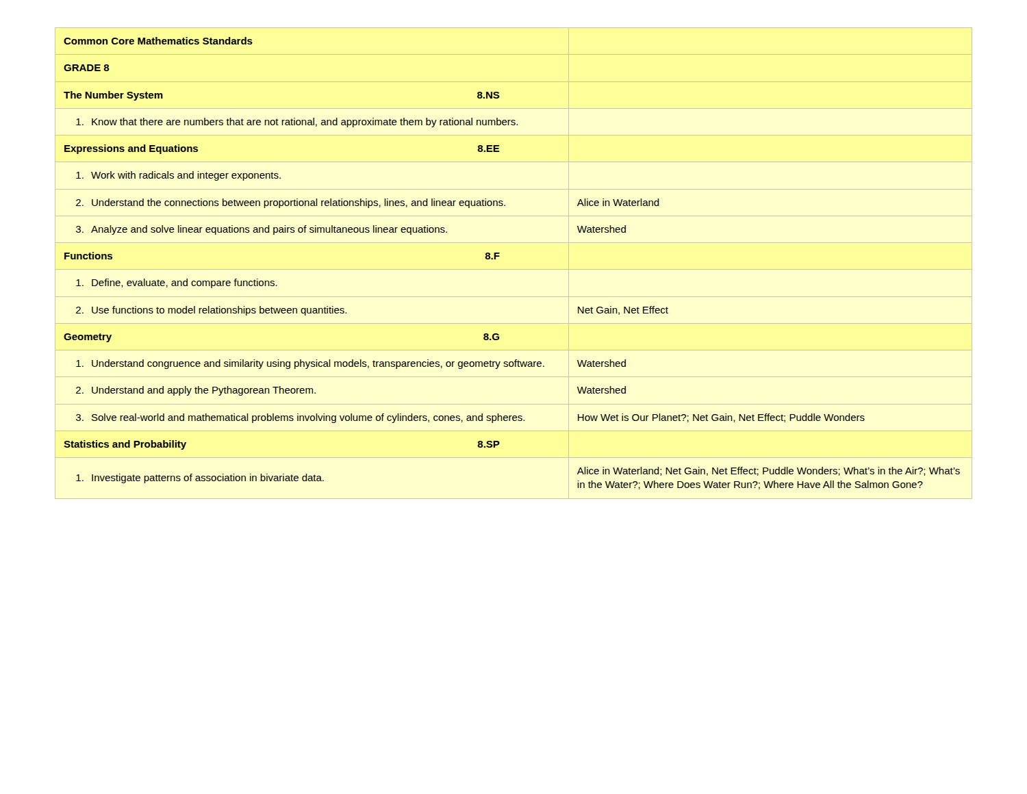| Common Core Mathematics Standards | |
| GRADE 8 | |
| The Number System 8.NS | |
| Know that there are numbers that are not rational, and approximate them by rational numbers. | |
| Expressions and Equations 8.EE | |
| Work with radicals and integer exponents. | |
| Understand the connections between proportional relationships, lines, and linear equations. | Alice in Waterland |
| Analyze and solve linear equations and pairs of simultaneous linear equations. | Watershed |
| Functions 8.F | |
| Define, evaluate, and compare functions. | |
| Use functions to model relationships between quantities. | Net Gain, Net Effect |
| Geometry 8.G | |
| Understand congruence and similarity using physical models, transparencies, or geometry software. | Watershed |
| Understand and apply the Pythagorean Theorem. | Watershed |
| Solve real-world and mathematical problems involving volume of cylinders, cones, and spheres. | How Wet is Our Planet?; Net Gain, Net Effect; Puddle Wonders |
| Statistics and Probability 8.SP | |
| Investigate patterns of association in bivariate data. | Alice in Waterland; Net Gain, Net Effect; Puddle Wonders; What’s in the Air?; What’s in the Water?; Where Does Water Run?; Where Have All the Salmon Gone? |